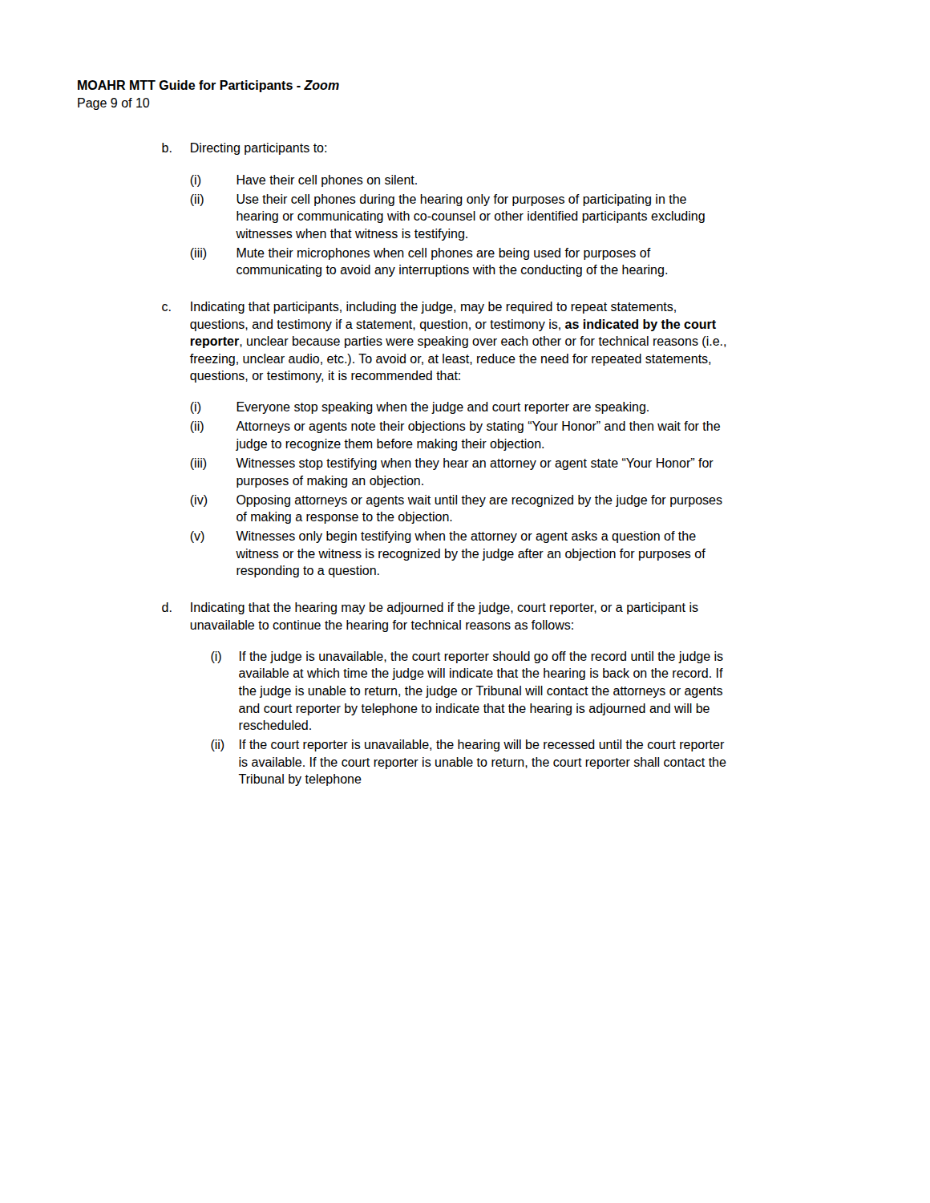MOAHR MTT Guide for Participants - Zoom
Page 9 of 10
b.
Directing participants to:
(i) Have their cell phones on silent.
(ii) Use their cell phones during the hearing only for purposes of participating in the hearing or communicating with co-counsel or other identified participants excluding witnesses when that witness is testifying.
(iii) Mute their microphones when cell phones are being used for purposes of communicating to avoid any interruptions with the conducting of the hearing.
c.
Indicating that participants, including the judge, may be required to repeat statements, questions, and testimony if a statement, question, or testimony is, as indicated by the court reporter, unclear because parties were speaking over each other or for technical reasons (i.e., freezing, unclear audio, etc.). To avoid or, at least, reduce the need for repeated statements, questions, or testimony, it is recommended that:
(i) Everyone stop speaking when the judge and court reporter are speaking.
(ii) Attorneys or agents note their objections by stating “Your Honor” and then wait for the judge to recognize them before making their objection.
(iii) Witnesses stop testifying when they hear an attorney or agent state “Your Honor” for purposes of making an objection.
(iv) Opposing attorneys or agents wait until they are recognized by the judge for purposes of making a response to the objection.
(v) Witnesses only begin testifying when the attorney or agent asks a question of the witness or the witness is recognized by the judge after an objection for purposes of responding to a question.
d.
Indicating that the hearing may be adjourned if the judge, court reporter, or a participant is unavailable to continue the hearing for technical reasons as follows:
(i) If the judge is unavailable, the court reporter should go off the record until the judge is available at which time the judge will indicate that the hearing is back on the record. If the judge is unable to return, the judge or Tribunal will contact the attorneys or agents and court reporter by telephone to indicate that the hearing is adjourned and will be rescheduled.
(ii) If the court reporter is unavailable, the hearing will be recessed until the court reporter is available. If the court reporter is unable to return, the court reporter shall contact the Tribunal by telephone